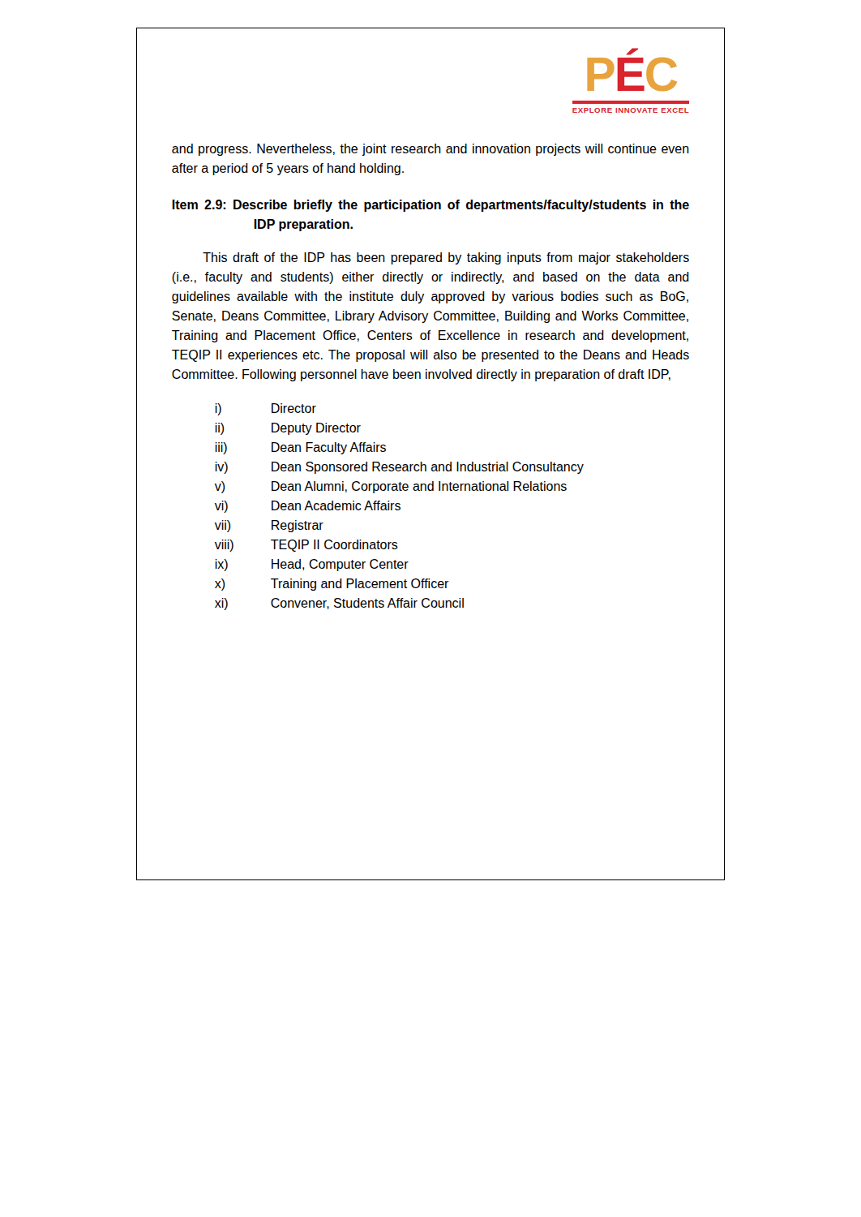PÉC
EXPLORE INNOVATE EXCEL
and progress. Nevertheless, the joint research and innovation projects will continue even after a period of 5 years of hand holding.
Item 2.9: Describe briefly the participation of departments/faculty/students in the IDP preparation.
This draft of the IDP has been prepared by taking inputs from major stakeholders (i.e., faculty and students) either directly or indirectly, and based on the data and guidelines available with the institute duly approved by various bodies such as BoG, Senate, Deans Committee, Library Advisory Committee, Building and Works Committee, Training and Placement Office, Centers of Excellence in research and development, TEQIP II experiences etc. The proposal will also be presented to the Deans and Heads Committee. Following personnel have been involved directly in preparation of draft IDP,
i) Director
ii) Deputy Director
iii) Dean Faculty Affairs
iv) Dean Sponsored Research and Industrial Consultancy
v) Dean Alumni, Corporate and International Relations
vi) Dean Academic Affairs
vii) Registrar
viii) TEQIP II Coordinators
ix) Head, Computer Center
x) Training and Placement Officer
xi) Convener, Students Affair Council